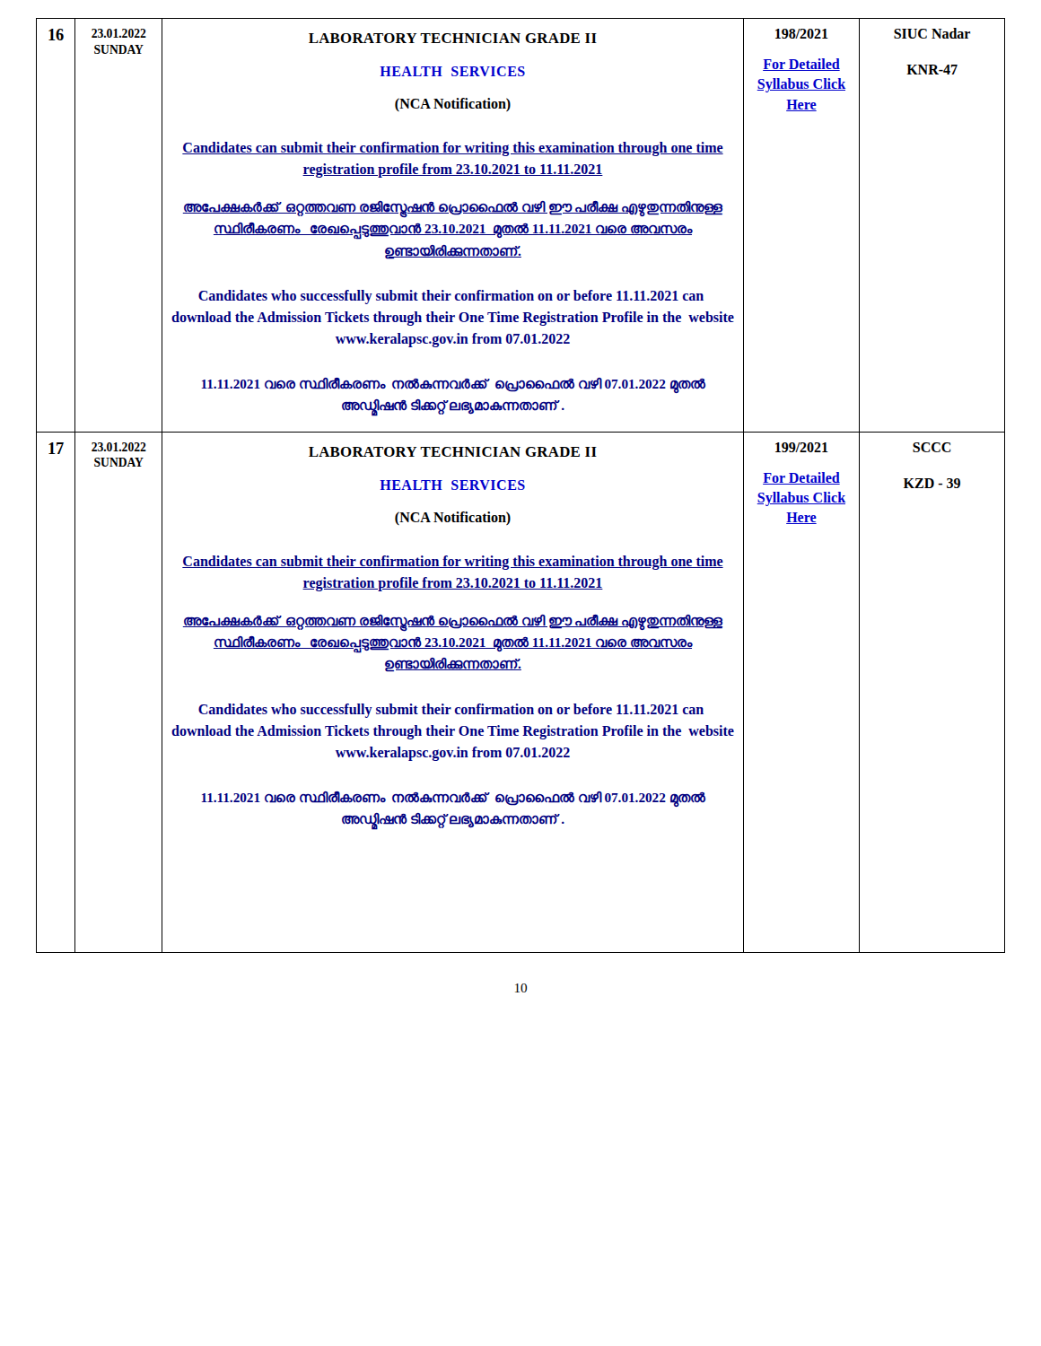| 16 | 23.01.2022 SUNDAY | LABORATORY TECHNICIAN GRADE II HEALTH SERVICES (NCA Notification) Candidates can submit their confirmation for writing this examination through one time registration profile from 23.10.2021 to 11.11.2021 അപേക്ഷകർക്ക് ഒറ്റത്തവണ രജിസ്ട്രേഷൻ പ്രൊഫൈൽ വഴി ഈ പരീക്ഷ എഴുതുന്നതിനുള്ള സ്ഥിരീകരണം രേഖപ്പെടുത്തുവാൻ 23.10.2021 മുതൽ 11.11.2021 വരെ അവസരം ഉണ്ടായിരിക്കുന്നതാണ്. Candidates who successfully submit their confirmation on or before 11.11.2021 can download the Admission Tickets through their One Time Registration Profile in the website www.keralapsc.gov.in from 07.01.2022 11.11.2021 വരെ സ്ഥിരീകരണം നൽകുന്നവർക്ക് പ്രൊഫൈൽ വഴി 07.01.2022 മുതൽ അഡ്മിഷൻ ടിക്കറ്റ് ലഭ്യമാകുന്നതാണ് . | 198/2021 For Detailed Syllabus Click Here | SIUC Nadar KNR-47 |
| 17 | 23.01.2022 SUNDAY | LABORATORY TECHNICIAN GRADE II HEALTH SERVICES (NCA Notification) Candidates can submit their confirmation for writing this examination through one time registration profile from 23.10.2021 to 11.11.2021 അപേക്ഷകർക്ക് ഒറ്റത്തവണ രജിസ്ട്രേഷൻ പ്രൊഫൈൽ വഴി ഈ പരീക്ഷ എഴുതുന്നതിനുള്ള സ്ഥിരീകരണം രേഖപ്പെടുത്തുവാൻ 23.10.2021 മുതൽ 11.11.2021 വരെ അവസരം ഉണ്ടായിരിക്കുന്നതാണ്. Candidates who successfully submit their confirmation on or before 11.11.2021 can download the Admission Tickets through their One Time Registration Profile in the website www.keralapsc.gov.in from 07.01.2022 11.11.2021 വരെ സ്ഥിരീകരണം നൽകുന്നവർക്ക് പ്രൊഫൈൽ വഴി 07.01.2022 മുതൽ അഡ്മിഷൻ ടിക്കറ്റ് ലഭ്യമാകുന്നതാണ് . | 199/2021 For Detailed Syllabus Click Here | SCCC KZD - 39 |
10